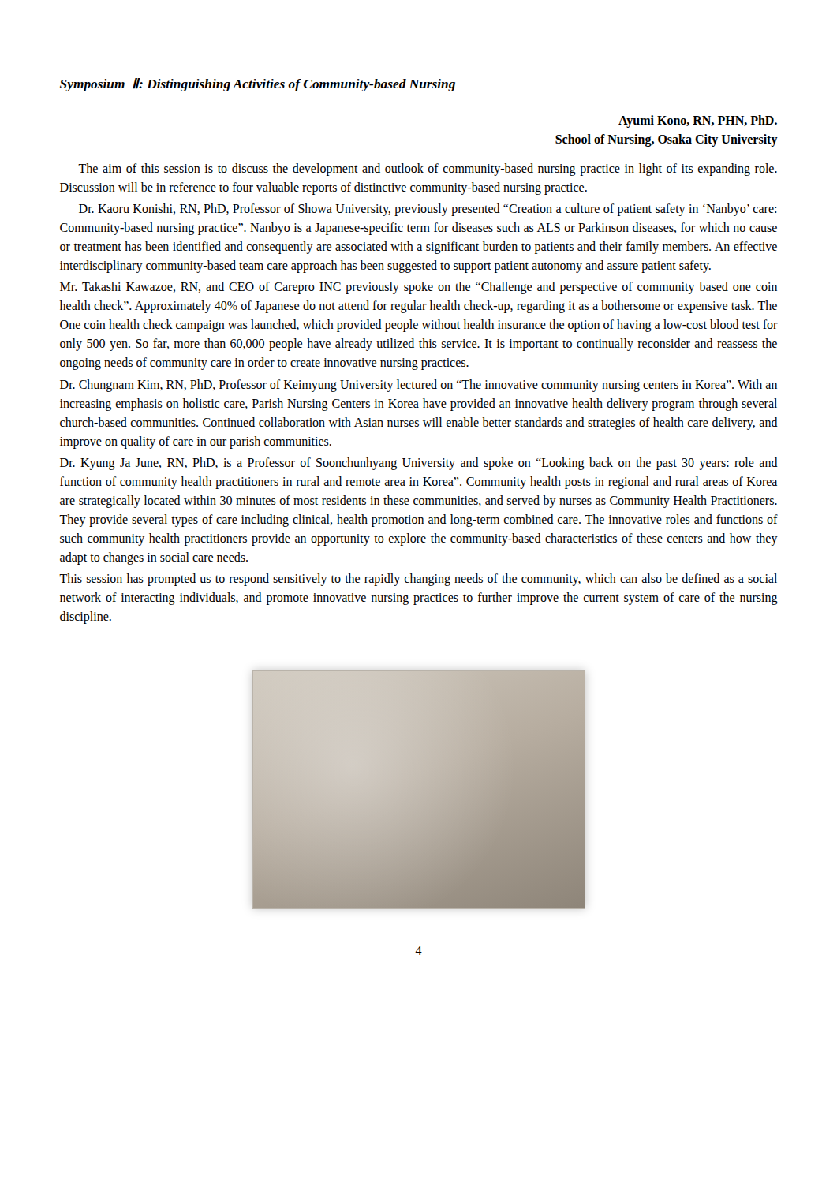Symposium Ⅱ: Distinguishing Activities of Community-based Nursing
Ayumi Kono, RN, PHN, PhD.
School of Nursing, Osaka City University
The aim of this session is to discuss the development and outlook of community-based nursing practice in light of its expanding role. Discussion will be in reference to four valuable reports of distinctive community-based nursing practice.
Dr. Kaoru Konishi, RN, PhD, Professor of Showa University, previously presented “Creation a culture of patient safety in ‘Nanbyo’ care: Community-based nursing practice”. Nanbyo is a Japanese-specific term for diseases such as ALS or Parkinson diseases, for which no cause or treatment has been identified and consequently are associated with a significant burden to patients and their family members. An effective interdisciplinary community-based team care approach has been suggested to support patient autonomy and assure patient safety.
Mr. Takashi Kawazoe, RN, and CEO of Carepro INC previously spoke on the “Challenge and perspective of community based one coin health check”. Approximately 40% of Japanese do not attend for regular health check-up, regarding it as a bothersome or expensive task. The One coin health check campaign was launched, which provided people without health insurance the option of having a low-cost blood test for only 500 yen. So far, more than 60,000 people have already utilized this service. It is important to continually reconsider and reassess the ongoing needs of community care in order to create innovative nursing practices.
Dr. Chungnam Kim, RN, PhD, Professor of Keimyung University lectured on “The innovative community nursing centers in Korea”. With an increasing emphasis on holistic care, Parish Nursing Centers in Korea have provided an innovative health delivery program through several church-based communities. Continued collaboration with Asian nurses will enable better standards and strategies of health care delivery, and improve on quality of care in our parish communities.
Dr. Kyung Ja June, RN, PhD, is a Professor of Soonchunhyang University and spoke on “Looking back on the past 30 years: role and function of community health practitioners in rural and remote area in Korea”. Community health posts in regional and rural areas of Korea are strategically located within 30 minutes of most residents in these communities, and served by nurses as Community Health Practitioners. They provide several types of care including clinical, health promotion and long-term combined care. The innovative roles and functions of such community health practitioners provide an opportunity to explore the community-based characteristics of these centers and how they adapt to changes in social care needs.
This session has prompted us to respond sensitively to the rapidly changing needs of the community, which can also be defined as a social network of interacting individuals, and promote innovative nursing practices to further improve the current system of care of the nursing discipline.
4